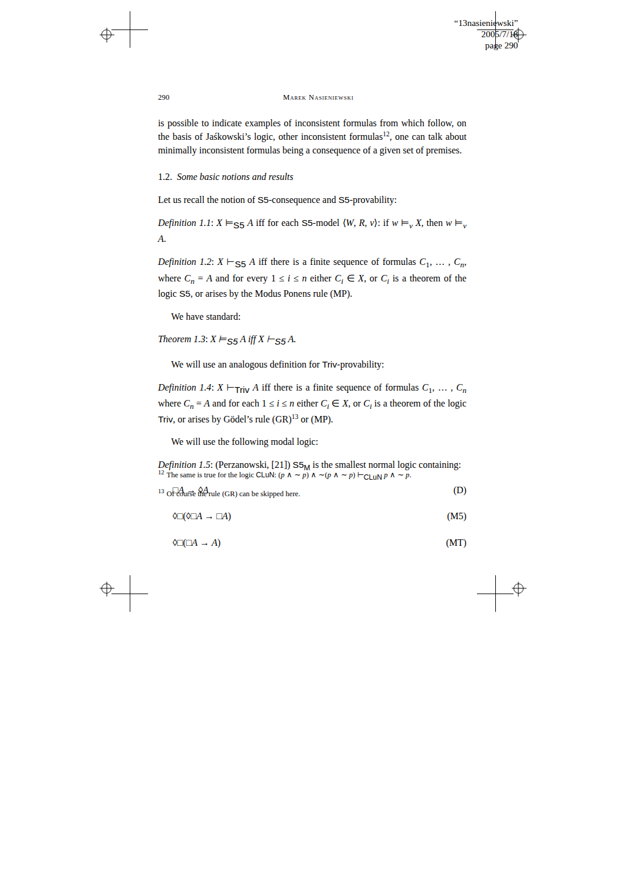“13nasieniewski”
2005/7/18
page 290
290
Marek Nasieniewski
is possible to indicate examples of inconsistent formulas from which follow, on the basis of Jaśkowski’s logic, other inconsistent formulas12, one can talk about minimally inconsistent formulas being a consequence of a given set of premises.
1.2. Some basic notions and results
Let us recall the notion of S5-consequence and S5-provability:
Definition 1.1: X ⊨S5 A iff for each S5-model ⟨W, R, v⟩: if w ⊨v X, then w ⊨v A.
Definition 1.2: X ⊢S5 A iff there is a finite sequence of formulas C1, … , Cn, where Cn = A and for every 1 ≤ i ≤ n either Ci ∈ X, or Ci is a theorem of the logic S5, or arises by the Modus Ponens rule (MP).
We have standard:
Theorem 1.3: X ⊨S5 A iff X ⊢S5 A.
We will use an analogous definition for Triv-provability:
Definition 1.4: X ⊢Triv A iff there is a finite sequence of formulas C1, … , Cn where Cn = A and for each 1 ≤ i ≤ n either Ci ∈ X, or Ci is a theorem of the logic Triv, or arises by Gödel’s rule (GR)13 or (MP).
We will use the following modal logic:
Definition 1.5: (Perzanowski, [21]) S5M is the smallest normal logic containing:
□A → ◊A (D)
◊□(◊□A → □A) (M5)
◊□(□A → A) (MT)
12 The same is true for the logic CLuN: (p ∧ ∼ p) ∧ ∼(p ∧ ∼ p) ⊢CLuN p ∧ ∼ p.
13 Of course the rule (GR) can be skipped here.